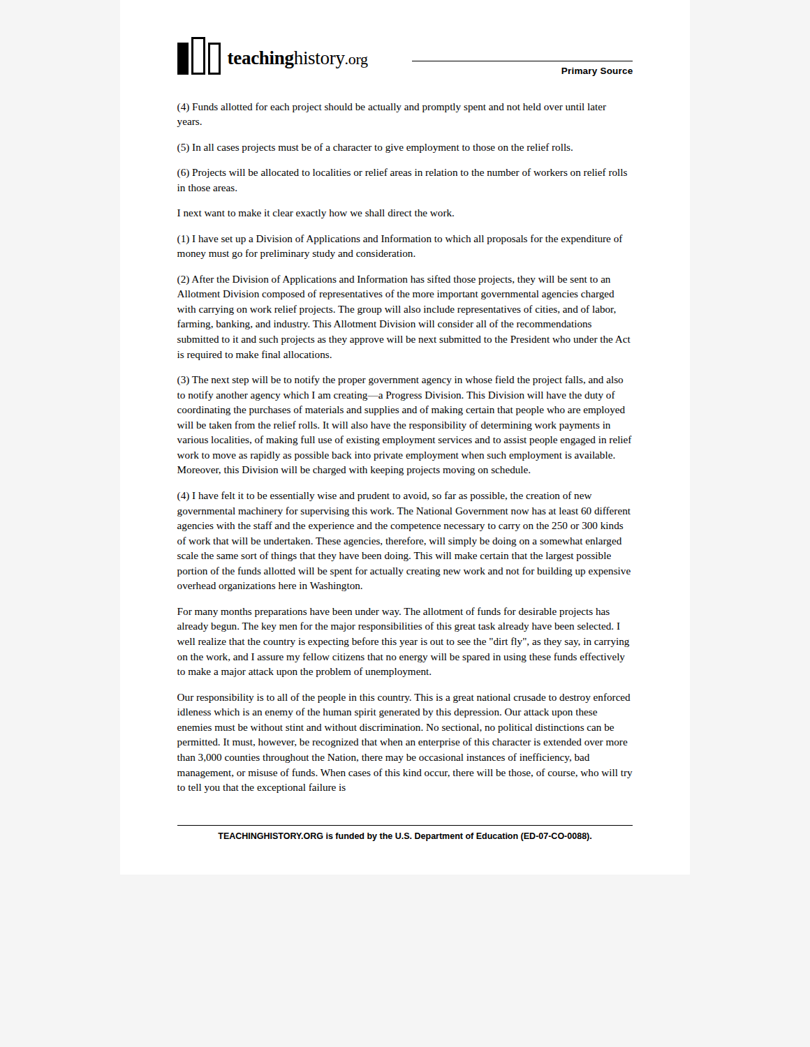teaching history.org
Primary Source
(4) Funds allotted for each project should be actually and promptly spent and not held over until later years.
(5) In all cases projects must be of a character to give employment to those on the relief rolls.
(6) Projects will be allocated to localities or relief areas in relation to the number of workers on relief rolls in those areas.
I next want to make it clear exactly how we shall direct the work.
(1) I have set up a Division of Applications and Information to which all proposals for the expenditure of money must go for preliminary study and consideration.
(2) After the Division of Applications and Information has sifted those projects, they will be sent to an Allotment Division composed of representatives of the more important governmental agencies charged with carrying on work relief projects. The group will also include representatives of cities, and of labor, farming, banking, and industry. This Allotment Division will consider all of the recommendations submitted to it and such projects as they approve will be next submitted to the President who under the Act is required to make final allocations.
(3) The next step will be to notify the proper government agency in whose field the project falls, and also to notify another agency which I am creating—a Progress Division. This Division will have the duty of coordinating the purchases of materials and supplies and of making certain that people who are employed will be taken from the relief rolls. It will also have the responsibility of determining work payments in various localities, of making full use of existing employment services and to assist people engaged in relief work to move as rapidly as possible back into private employment when such employment is available. Moreover, this Division will be charged with keeping projects moving on schedule.
(4) I have felt it to be essentially wise and prudent to avoid, so far as possible, the creation of new governmental machinery for supervising this work. The National Government now has at least 60 different agencies with the staff and the experience and the competence necessary to carry on the 250 or 300 kinds of work that will be undertaken. These agencies, therefore, will simply be doing on a somewhat enlarged scale the same sort of things that they have been doing. This will make certain that the largest possible portion of the funds allotted will be spent for actually creating new work and not for building up expensive overhead organizations here in Washington.
For many months preparations have been under way. The allotment of funds for desirable projects has already begun. The key men for the major responsibilities of this great task already have been selected. I well realize that the country is expecting before this year is out to see the "dirt fly", as they say, in carrying on the work, and I assure my fellow citizens that no energy will be spared in using these funds effectively to make a major attack upon the problem of unemployment.
Our responsibility is to all of the people in this country. This is a great national crusade to destroy enforced idleness which is an enemy of the human spirit generated by this depression. Our attack upon these enemies must be without stint and without discrimination. No sectional, no political distinctions can be permitted. It must, however, be recognized that when an enterprise of this character is extended over more than 3,000 counties throughout the Nation, there may be occasional instances of inefficiency, bad management, or misuse of funds. When cases of this kind occur, there will be those, of course, who will try to tell you that the exceptional failure is
TEACHINGHISTORY.ORG is funded by the U.S. Department of Education (ED-07-CO-0088).